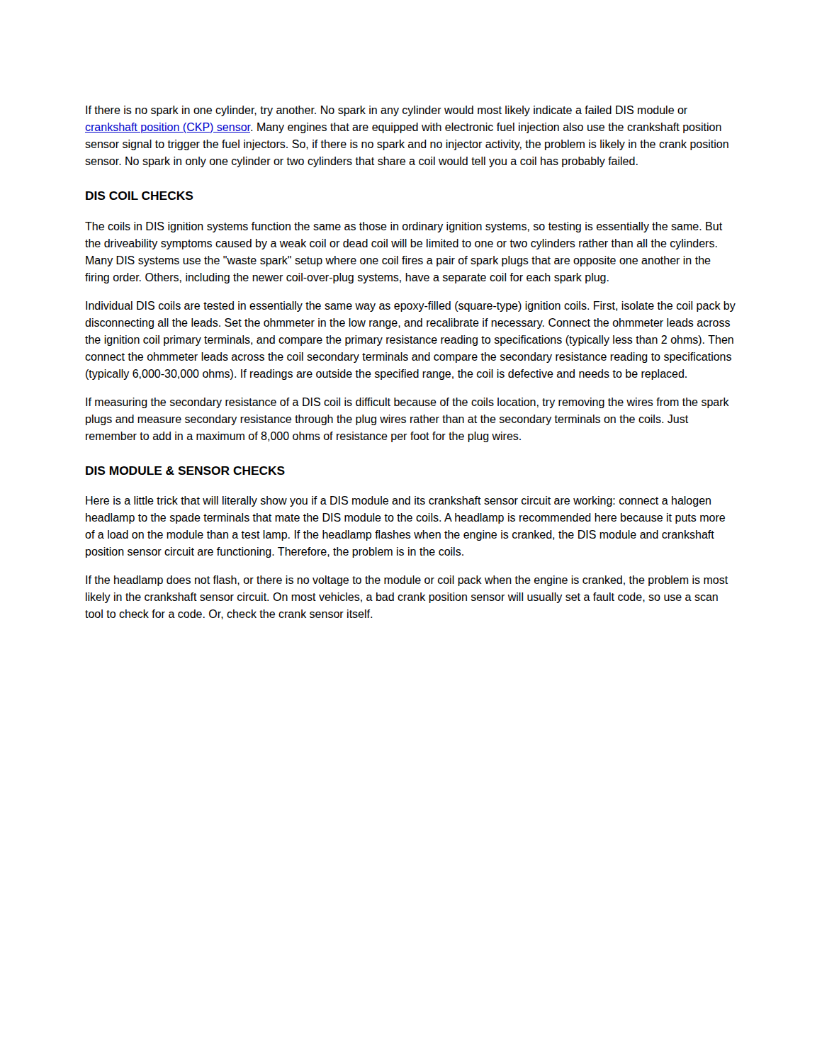If there is no spark in one cylinder, try another. No spark in any cylinder would most likely indicate a failed DIS module or crankshaft position (CKP) sensor. Many engines that are equipped with electronic fuel injection also use the crankshaft position sensor signal to trigger the fuel injectors. So, if there is no spark and no injector activity, the problem is likely in the crank position sensor. No spark in only one cylinder or two cylinders that share a coil would tell you a coil has probably failed.
DIS COIL CHECKS
The coils in DIS ignition systems function the same as those in ordinary ignition systems, so testing is essentially the same. But the driveability symptoms caused by a weak coil or dead coil will be limited to one or two cylinders rather than all the cylinders. Many DIS systems use the "waste spark" setup where one coil fires a pair of spark plugs that are opposite one another in the firing order. Others, including the newer coil-over-plug systems, have a separate coil for each spark plug.
Individual DIS coils are tested in essentially the same way as epoxy-filled (square-type) ignition coils. First, isolate the coil pack by disconnecting all the leads. Set the ohmmeter in the low range, and recalibrate if necessary. Connect the ohmmeter leads across the ignition coil primary terminals, and compare the primary resistance reading to specifications (typically less than 2 ohms). Then connect the ohmmeter leads across the coil secondary terminals and compare the secondary resistance reading to specifications (typically 6,000-30,000 ohms). If readings are outside the specified range, the coil is defective and needs to be replaced.
If measuring the secondary resistance of a DIS coil is difficult because of the coils location, try removing the wires from the spark plugs and measure secondary resistance through the plug wires rather than at the secondary terminals on the coils. Just remember to add in a maximum of 8,000 ohms of resistance per foot for the plug wires.
DIS MODULE & SENSOR CHECKS
Here is a little trick that will literally show you if a DIS module and its crankshaft sensor circuit are working: connect a halogen headlamp to the spade terminals that mate the DIS module to the coils. A headlamp is recommended here because it puts more of a load on the module than a test lamp. If the headlamp flashes when the engine is cranked, the DIS module and crankshaft position sensor circuit are functioning. Therefore, the problem is in the coils.
If the headlamp does not flash, or there is no voltage to the module or coil pack when the engine is cranked, the problem is most likely in the crankshaft sensor circuit. On most vehicles, a bad crank position sensor will usually set a fault code, so use a scan tool to check for a code. Or, check the crank sensor itself.